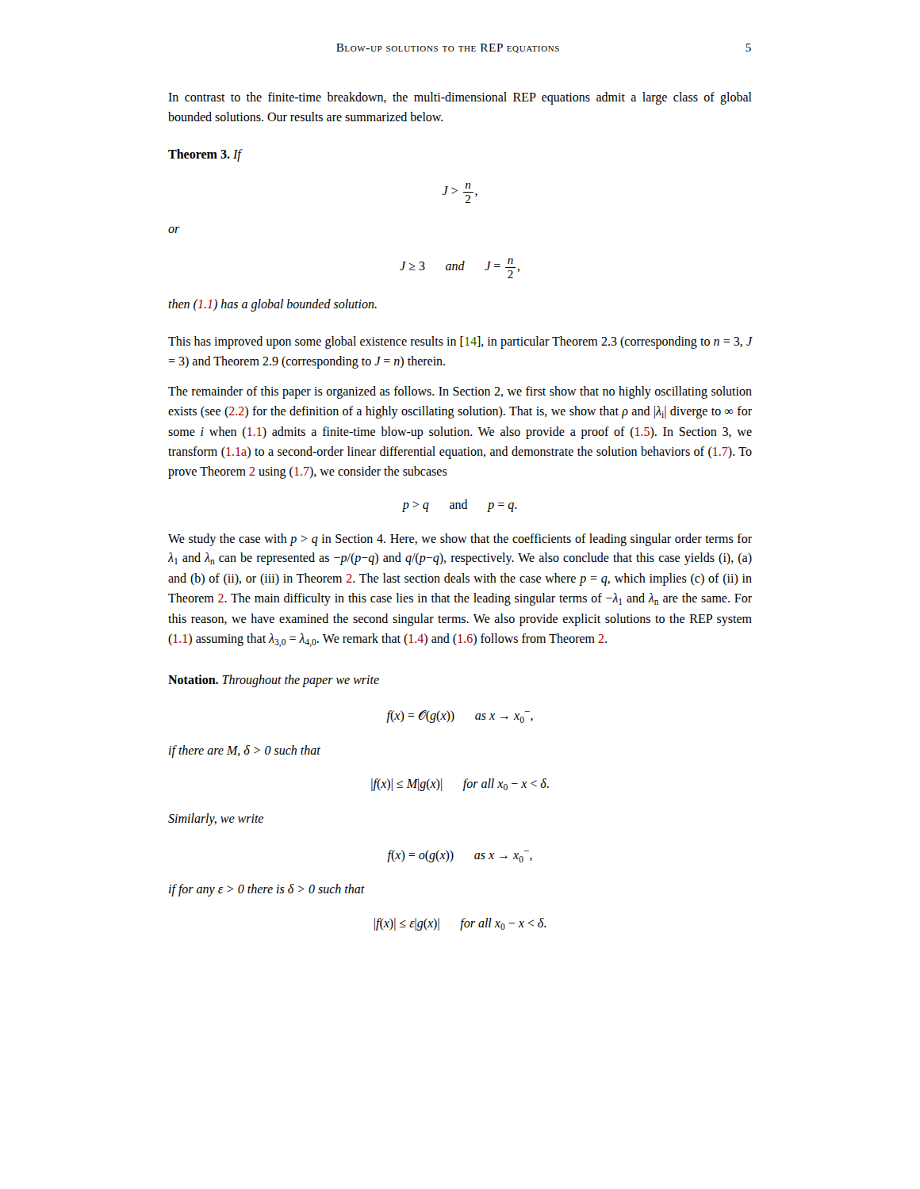Blow-up solutions to the REP equations 5
In contrast to the finite-time breakdown, the multi-dimensional REP equations admit a large class of global bounded solutions. Our results are summarized below.
Theorem 3. If
J > n 2,
or
J ≥ 3 and J = n 2,
then (1.1) has a global bounded solution.
This has improved upon some global existence results in [14], in particular Theorem 2.3 (corresponding to n = 3, J = 3) and Theorem 2.9 (corresponding to J = n) therein.
The remainder of this paper is organized as follows. In Section 2, we first show that no highly oscillating solution exists (see (2.2) for the definition of a highly oscillating solution). That is, we show that ρ and |λi| diverge to ∞ for some i when (1.1) admits a finite-time blow-up solution. We also provide a proof of (1.5). In Section 3, we transform (1.1a) to a second-order linear differential equation, and demonstrate the solution behaviors of (1.7). To prove Theorem 2 using (1.7), we consider the subcases
p > q and p = q.
We study the case with p > q in Section 4. Here, we show that the coefficients of leading singular order terms for λ 1 and λn can be represented as −p/(p−q) and q/(p−q), respectively. We also conclude that this case yields (i), (a) and (b) of (ii), or (iii) in Theorem 2. The last section deals with the case where p = q, which implies (c) of (ii) in Theorem 2. The main difficulty in this case lies in that the leading singular terms of −λ 1 and λn are the same. For this reason, we have examined the second singular terms. We also provide explicit solutions to the REP system (1.1) assuming that λ 3,0 = λ 4,0. We remark that (1.4) and (1.6) follows from Theorem 2.
Notation. Throughout the paper we write
f(x) = 𝒪(g(x)) as x → x 0−,
if there are M, δ > 0 such that
|f(x)| ≤ M|g(x)| for all x 0 − x < δ.
Similarly, we write
f(x) = o(g(x)) as x → x 0−,
if for any ε > 0 there is δ > 0 such that
|f(x)| ≤ ε|g(x)| for all x 0 − x < δ.